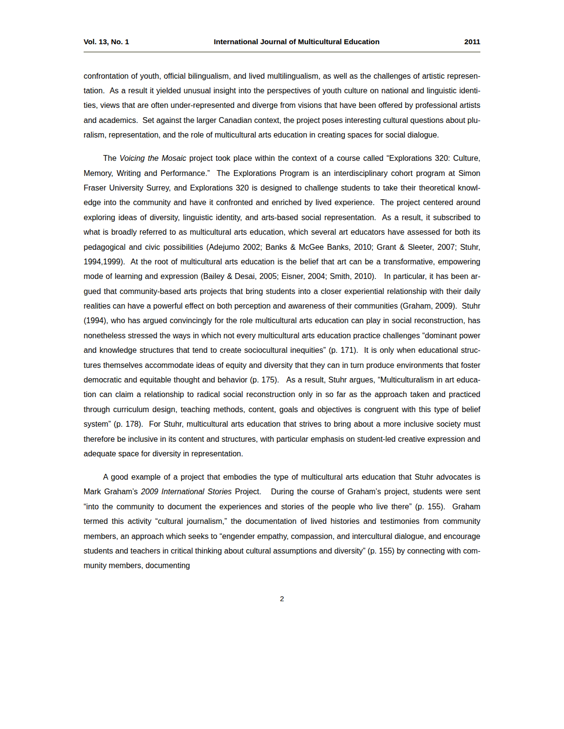Vol. 13, No. 1 International Journal of Multicultural Education 2011
confrontation of youth, official bilingualism, and lived multilingualism, as well as the challenges of artistic representation. As a result it yielded unusual insight into the perspectives of youth culture on national and linguistic identities, views that are often under-represented and diverge from visions that have been offered by professional artists and academics. Set against the larger Canadian context, the project poses interesting cultural questions about pluralism, representation, and the role of multicultural arts education in creating spaces for social dialogue.
The Voicing the Mosaic project took place within the context of a course called “Explorations 320: Culture, Memory, Writing and Performance.” The Explorations Program is an interdisciplinary cohort program at Simon Fraser University Surrey, and Explorations 320 is designed to challenge students to take their theoretical knowledge into the community and have it confronted and enriched by lived experience. The project centered around exploring ideas of diversity, linguistic identity, and arts-based social representation. As a result, it subscribed to what is broadly referred to as multicultural arts education, which several art educators have assessed for both its pedagogical and civic possibilities (Adejumo 2002; Banks & McGee Banks, 2010; Grant & Sleeter, 2007; Stuhr, 1994,1999). At the root of multicultural arts education is the belief that art can be a transformative, empowering mode of learning and expression (Bailey & Desai, 2005; Eisner, 2004; Smith, 2010). In particular, it has been argued that community-based arts projects that bring students into a closer experiential relationship with their daily realities can have a powerful effect on both perception and awareness of their communities (Graham, 2009). Stuhr (1994), who has argued convincingly for the role multicultural arts education can play in social reconstruction, has nonetheless stressed the ways in which not every multicultural arts education practice challenges “dominant power and knowledge structures that tend to create sociocultural inequities” (p. 171). It is only when educational structures themselves accommodate ideas of equity and diversity that they can in turn produce environments that foster democratic and equitable thought and behavior (p. 175). As a result, Stuhr argues, “Multiculturalism in art education can claim a relationship to radical social reconstruction only in so far as the approach taken and practiced through curriculum design, teaching methods, content, goals and objectives is congruent with this type of belief system” (p. 178). For Stuhr, multicultural arts education that strives to bring about a more inclusive society must therefore be inclusive in its content and structures, with particular emphasis on student-led creative expression and adequate space for diversity in representation.
A good example of a project that embodies the type of multicultural arts education that Stuhr advocates is Mark Graham’s 2009 International Stories Project. During the course of Graham’s project, students were sent “into the community to document the experiences and stories of the people who live there” (p. 155). Graham termed this activity “cultural journalism,” the documentation of lived histories and testimonies from community members, an approach which seeks to “engender empathy, compassion, and intercultural dialogue, and encourage students and teachers in critical thinking about cultural assumptions and diversity” (p. 155) by connecting with community members, documenting
2